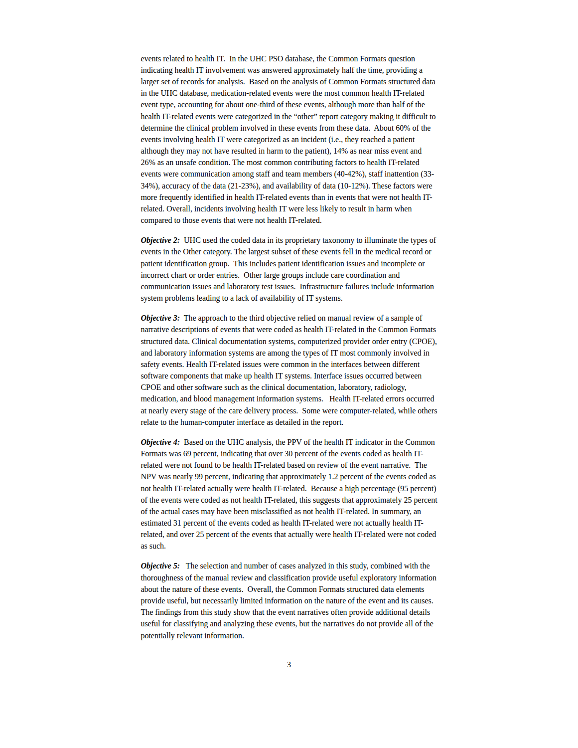events related to health IT. In the UHC PSO database, the Common Formats question indicating health IT involvement was answered approximately half the time, providing a larger set of records for analysis. Based on the analysis of Common Formats structured data in the UHC database, medication-related events were the most common health IT-related event type, accounting for about one-third of these events, although more than half of the health IT-related events were categorized in the “other” report category making it difficult to determine the clinical problem involved in these events from these data. About 60% of the events involving health IT were categorized as an incident (i.e., they reached a patient although they may not have resulted in harm to the patient), 14% as near miss event and 26% as an unsafe condition. The most common contributing factors to health IT-related events were communication among staff and team members (40-42%), staff inattention (33-34%), accuracy of the data (21-23%), and availability of data (10-12%). These factors were more frequently identified in health IT-related events than in events that were not health IT-related. Overall, incidents involving health IT were less likely to result in harm when compared to those events that were not health IT-related.
Objective 2: UHC used the coded data in its proprietary taxonomy to illuminate the types of events in the Other category. The largest subset of these events fell in the medical record or patient identification group. This includes patient identification issues and incomplete or incorrect chart or order entries. Other large groups include care coordination and communication issues and laboratory test issues. Infrastructure failures include information system problems leading to a lack of availability of IT systems.
Objective 3: The approach to the third objective relied on manual review of a sample of narrative descriptions of events that were coded as health IT-related in the Common Formats structured data. Clinical documentation systems, computerized provider order entry (CPOE), and laboratory information systems are among the types of IT most commonly involved in safety events. Health IT-related issues were common in the interfaces between different software components that make up health IT systems. Interface issues occurred between CPOE and other software such as the clinical documentation, laboratory, radiology, medication, and blood management information systems. Health IT-related errors occurred at nearly every stage of the care delivery process. Some were computer-related, while others relate to the human-computer interface as detailed in the report.
Objective 4: Based on the UHC analysis, the PPV of the health IT indicator in the Common Formats was 69 percent, indicating that over 30 percent of the events coded as health IT-related were not found to be health IT-related based on review of the event narrative. The NPV was nearly 99 percent, indicating that approximately 1.2 percent of the events coded as not health IT-related actually were health IT-related. Because a high percentage (95 percent) of the events were coded as not health IT-related, this suggests that approximately 25 percent of the actual cases may have been misclassified as not health IT-related. In summary, an estimated 31 percent of the events coded as health IT-related were not actually health IT-related, and over 25 percent of the events that actually were health IT-related were not coded as such.
Objective 5: The selection and number of cases analyzed in this study, combined with the thoroughness of the manual review and classification provide useful exploratory information about the nature of these events. Overall, the Common Formats structured data elements provide useful, but necessarily limited information on the nature of the event and its causes. The findings from this study show that the event narratives often provide additional details useful for classifying and analyzing these events, but the narratives do not provide all of the potentially relevant information.
3